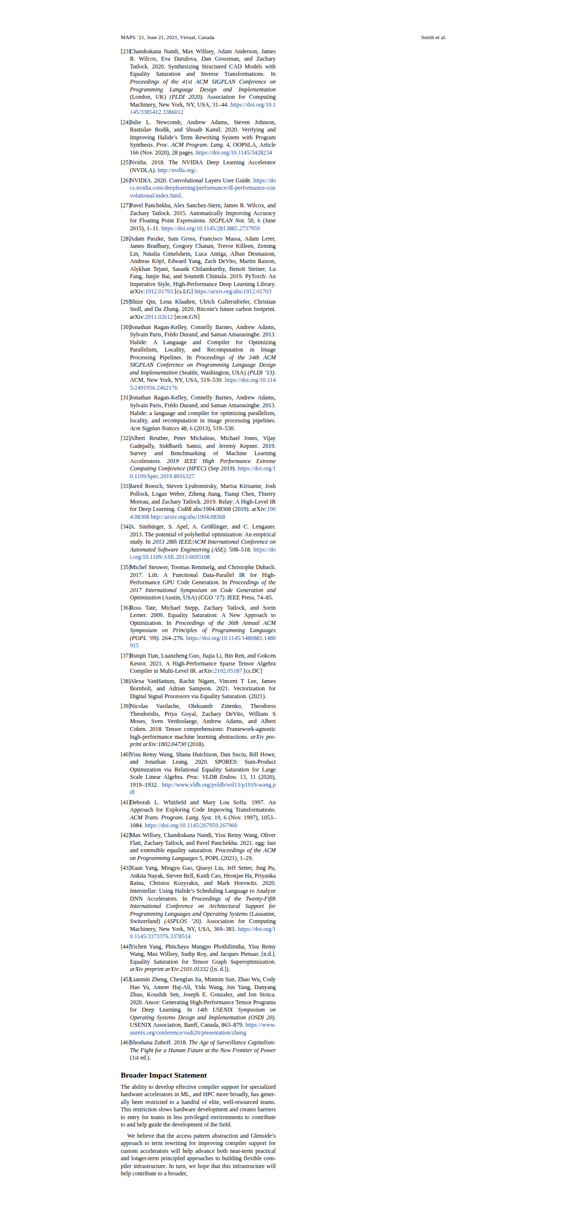MAPS ’21, June 21, 2021, Virtual, Canada
Smith et al.
[23] Chandrakana Nandi, Max Willsey, Adam Anderson, James R. Wilcox, Eva Darulova, Dan Grossman, and Zachary Tatlock. 2020. Synthesizing Structured CAD Models with Equality Saturation and Inverse Transformations. In Proceedings of the 41st ACM SIGPLAN Conference on Programming Language Design and Implementation (London, UK) (PLDI 2020). Association for Computing Machinery, New York, NY, USA, 31–44. https://doi.org/10.1145/3385412.3386012
[24] Julie L. Newcomb, Andrew Adams, Steven Johnson, Rastislav Bodik, and Shoaib Kamil. 2020. Verifying and Improving Halide’s Term Rewriting System with Program Synthesis. Proc. ACM Program. Lang. 4, OOPSLA, Article 166 (Nov. 2020), 28 pages. https://doi.org/10.1145/3428234
[25] Nvidia. 2018. The NVIDIA Deep Learning Accelerator (NVDLA). http://nvdla.org/.
[26] NVIDIA. 2020. Convolutional Layers User Guide. https://docs.nvidia.com/deeplearning/performance/dl-performance-convolutional/index.html.
[27] Pavel Panchekha, Alex Sanchez-Stern, James R. Wilcox, and Zachary Tatlock. 2015. Automatically Improving Accuracy for Floating Point Expressions. SIGPLAN Not. 50, 6 (June 2015), 1–11. https://doi.org/10.1145/2813885.2737959
[28] Adam Paszke, Sam Gross, Francisco Massa, Adam Lerer, James Bradbury, Gregory Chanan, Trevor Killeen, Zeming Lin, Natalia Gimelshein, Luca Antiga, Alban Desmaison, Andreas Köpf, Edward Yang, Zach DeVito, Martin Raison, Alykhan Tejani, Sasank Chilamkurthy, Benoit Steiner, Lu Fang, Junjie Bai, and Soumith Chintala. 2019. PyTorch: An Imperative Style, High-Performance Deep Learning Library. arXiv:1912.01703 [cs.LG] https://arxiv.org/abs/1912.01703
[29] Shize Qin, Lena Klaaßen, Ulrich Gallersdörfer, Christian Stoll, and Da Zhang. 2020. Bitcoin’s future carbon footprint. arXiv:2011.02612 [econ.GN]
[30] Jonathan Ragan-Kelley, Connelly Barnes, Andrew Adams, Sylvain Paris, Frédo Durand, and Saman Amarasinghe. 2013. Halide: A Language and Compiler for Optimizing Parallelism, Locality, and Recomputation in Image Processing Pipelines. In Proceedings of the 34th ACM SIGPLAN Conference on Programming Language Design and Implementation (Seattle, Washington, USA) (PLDI ’13). ACM, New York, NY, USA, 519–530. https://doi.org/10.1145/2491956.2462176
[31] Jonathan Ragan-Kelley, Connelly Barnes, Andrew Adams, Sylvain Paris, Frédo Durand, and Saman Amarasinghe. 2013. Halide: a language and compiler for optimizing parallelism, locality, and recomputation in image processing pipelines. Acm Sigplan Notices 48, 6 (2013), 519–530.
[32] Albert Reuther, Peter Michaleas, Michael Jones, Vijay Gadepally, Siddharth Samsi, and Jeremy Kepner. 2019. Survey and Benchmarking of Machine Learning Accelerators. 2019 IEEE High Performance Extreme Computing Conference (HPEC) (Sep 2019). https://doi.org/10.1109/hpec.2019.8916327
[33] Jared Roesch, Steven Lyubomirsky, Marisa Kirisame, Josh Pollock, Logan Weber, Ziheng Jiang, Tianqi Chen, Thierry Moreau, and Zachary Tatlock. 2019. Relay: A High-Level IR for Deep Learning. CoRR abs/1904.08368 (2019). arXiv:1904.08368 http://arxiv.org/abs/1904.08368
[34] A. Simbürger, S. Apel, A. Größlinger, and C. Lengauer. 2013. The potential of polyhedral optimization: An empirical study. In 2013 28th IEEE/ACM International Conference on Automated Software Engineering (ASE). 508–518. https://doi.org/10.1109/ASE.2013.6693108
[35] Michel Steuwer, Toomas Remmelg, and Christophe Dubach. 2017. Lift: A Functional Data-Parallel IR for High-Performance GPU Code Generation. In Proceedings of the 2017 International Symposium on Code Generation and Optimization (Austin, USA) (CGO ’17). IEEE Press, 74–85.
[36] Ross Tate, Michael Stepp, Zachary Tatlock, and Sorin Lerner. 2009. Equality Saturation: A New Approach to Optimization. In Proceedings of the 36th Annual ACM Symposium on Principles of Programming Languages (POPL ’09). 264–276. https://doi.org/10.1145/1480881.1480915
[37] Ruiqin Tian, Luanzheng Guo, Jiajia Li, Bin Ren, and Gokcen Kestor. 2021. A High-Performance Sparse Tensor Algebra Compiler in Multi-Level IR. arXiv:2102.05187 [cs.DC]
[38] Alexa VanHattum, Rachit Nigam, Vincent T Lee, James Bornholt, and Adrian Sampson. 2021. Vectorization for Digital Signal Processors via Equality Saturation. (2021).
[39] Nicolas Vasilache, Oleksandr Zinenko, Theodoros Theodoridis, Priya Goyal, Zachary DeVito, William S Moses, Sven Verdoolaege, Andrew Adams, and Albert Cohen. 2018. Tensor comprehensions: Framework-agnostic high-performance machine learning abstractions. arXiv preprint arXiv:1802.04730 (2018).
[40] Yisu Remy Wang, Shana Hutchison, Dan Suciu, Bill Howe, and Jonathan Leang. 2020. SPORES: Sum-Product Optimization via Relational Equality Saturation for Large Scale Linear Algebra. Proc. VLDB Endow. 13, 11 (2020), 1919–1932. http://www.vldb.org/pvldb/vol13/p1919-wang.pdf
[41] Deborah L. Whitfield and Mary Lou Soffa. 1997. An Approach for Exploring Code Improving Transformations. ACM Trans. Program. Lang. Syst. 19, 6 (Nov. 1997), 1053–1084. https://doi.org/10.1145/267959.267960
[42] Max Willsey, Chandrakana Nandi, Yisu Remy Wang, Oliver Flatt, Zachary Tatlock, and Pavel Panchekha. 2021. egg: fast and extensible equality saturation. Proceedings of the ACM on Programming Languages 5, POPL (2021), 1–29.
[43] Xuan Yang, Mingyu Gao, Qiaoyi Liu, Jeff Setter, Jing Pu, Ankita Nayak, Steven Bell, Kaidi Cao, Heonjae Ha, Priyanka Raina, Christos Kozyrakis, and Mark Horowitz. 2020. Interstellar: Using Halide’s Scheduling Language to Analyze DNN Accelerators. In Proceedings of the Twenty-Fifth International Conference on Architectural Support for Programming Languages and Operating Systems (Lausanne, Switzerland) (ASPLOS ’20). Association for Computing Machinery, New York, NY, USA, 369–383. https://doi.org/10.1145/3373376.3378514
[44] Yichen Yang, Phitchaya Mangpo Phothilimtha, Yisu Remy Wang, Max Willsey, Sudip Roy, and Jacques Pienaar. [n.d.]. Equality Saturation for Tensor Graph Superoptimization. arXiv preprint arXiv:2101.01332 ([n. d.]).
[45] Lianmin Zheng, Chengfan Jia, Minmin Sun, Zhao Wu, Cody Hao Yu, Ameer Haj-Ali, Yida Wang, Jun Yang, Danyang Zhuo, Koushik Sen, Joseph E. Gonzalez, and Ion Stoica. 2020. Ansor: Generating High-Performance Tensor Programs for Deep Learning. In 14th USENIX Symposium on Operating Systems Design and Implementation (OSDI 20). USENIX Association, Banff, Canada, 863–879. https://www.usenix.org/conference/osdi20/presentation/zheng
[46] Shoshana Zuboff. 2018. The Age of Surveillance Capitalism: The Fight for a Human Future at the New Frontier of Power (1st ed.).
Broader Impact Statement
The ability to develop effective compiler support for specialized hardware accelerators in ML, and HPC more broadly, has generally been restricted to a handful of elite, well-resourced teams. This restriction slows hardware development and creates barriers to entry for teams in less privileged environments to contribute to and help guide the development of the field.
We believe that the access pattern abstraction and Glenside’s approach to term rewriting for improving compiler support for custom accelerators will help advance both near-term practical and longer-term principled approaches to building flexible compiler infrastructure. In turn, we hope that this infrastructure will help contribute to a broader,